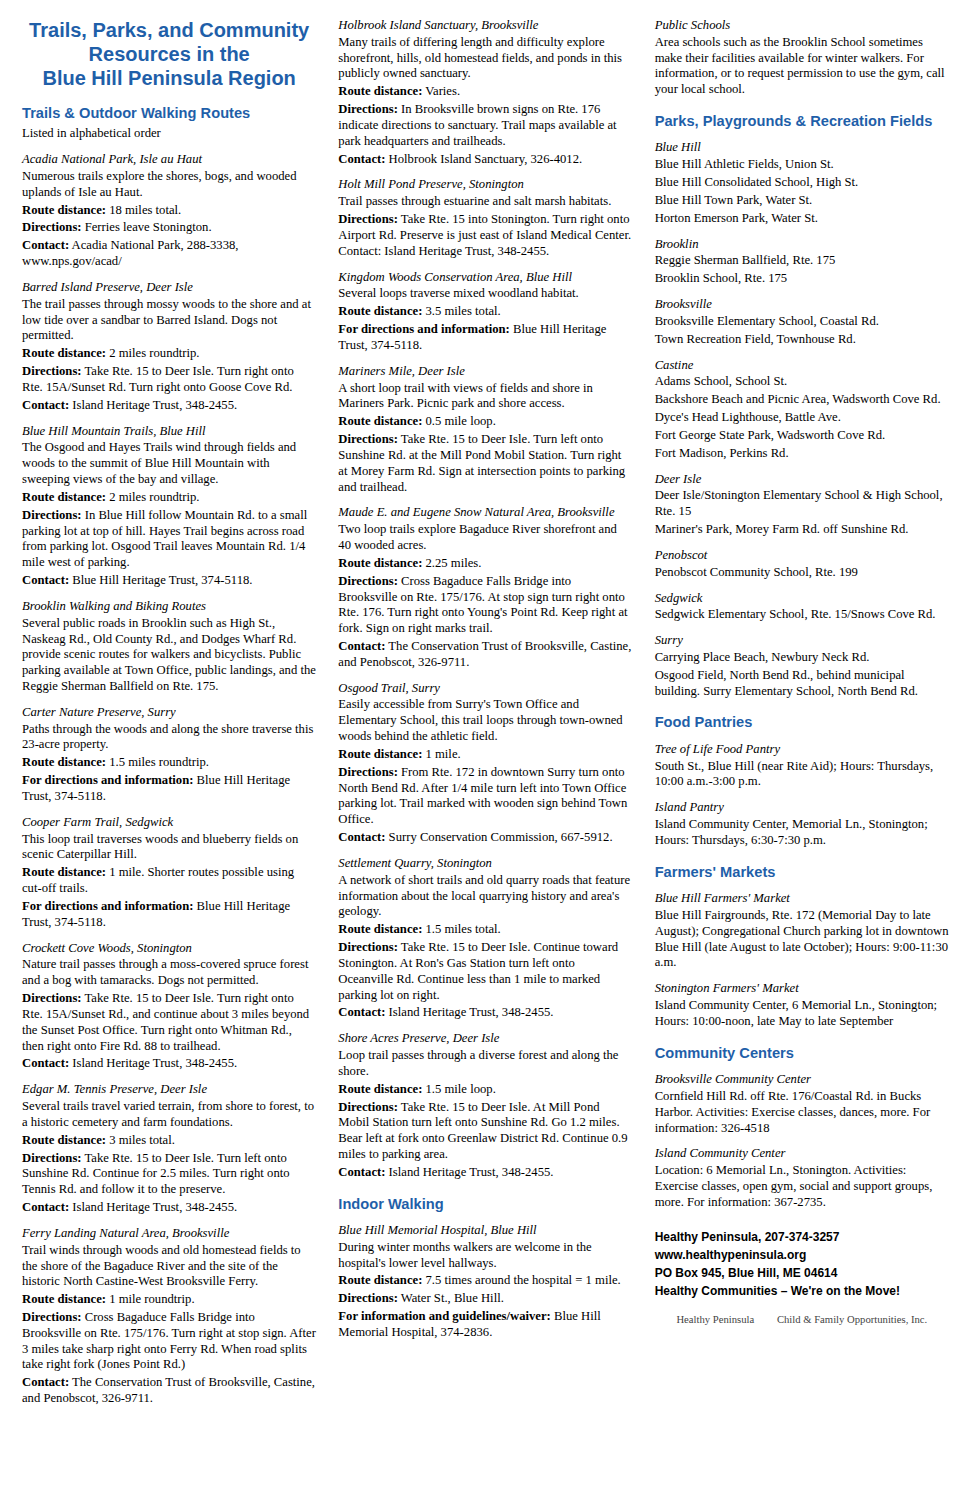Trails, Parks, and Community Resources in the
Blue Hill Peninsula Region
Trails & Outdoor Walking Routes
Listed in alphabetical order
Acadia National Park, Isle au Haut
Numerous trails explore the shores, bogs, and wooded uplands of Isle au Haut.
Route distance: 18 miles total.
Directions: Ferries leave Stonington.
Contact: Acadia National Park, 288-3338, www.nps.gov/acad/
Barred Island Preserve, Deer Isle
The trail passes through mossy woods to the shore and at low tide over a sandbar to Barred Island. Dogs not permitted.
Route distance: 2 miles roundtrip.
Directions: Take Rte. 15 to Deer Isle. Turn right onto Rte. 15A/Sunset Rd. Turn right onto Goose Cove Rd.
Contact: Island Heritage Trust, 348-2455.
Blue Hill Mountain Trails, Blue Hill
The Osgood and Hayes Trails wind through fields and woods to the summit of Blue Hill Mountain with sweeping views of the bay and village.
Route distance: 2 miles roundtrip.
Directions: In Blue Hill follow Mountain Rd. to a small parking lot at top of hill. Hayes Trail begins across road from parking lot. Osgood Trail leaves Mountain Rd. 1/4 mile west of parking.
Contact: Blue Hill Heritage Trust, 374-5118.
Brooklin Walking and Biking Routes
Several public roads in Brooklin such as High St., Naskeag Rd., Old County Rd., and Dodges Wharf Rd. provide scenic routes for walkers and bicyclists. Public parking available at Town Office, public landings, and the Reggie Sherman Ballfield on Rte. 175.
Carter Nature Preserve, Surry
Paths through the woods and along the shore traverse this 23-acre property.
Route distance: 1.5 miles roundtrip.
For directions and information: Blue Hill Heritage Trust, 374-5118.
Cooper Farm Trail, Sedgwick
This loop trail traverses woods and blueberry fields on scenic Caterpillar Hill.
Route distance: 1 mile. Shorter routes possible using cut-off trails.
For directions and information: Blue Hill Heritage Trust, 374-5118.
Crockett Cove Woods, Stonington
Nature trail passes through a moss-covered spruce forest and a bog with tamaracks. Dogs not permitted.
Directions: Take Rte. 15 to Deer Isle. Turn right onto Rte. 15A/Sunset Rd., and continue about 3 miles beyond the Sunset Post Office. Turn right onto Whitman Rd., then right onto Fire Rd. 88 to trailhead.
Contact: Island Heritage Trust, 348-2455.
Edgar M. Tennis Preserve, Deer Isle
Several trails travel varied terrain, from shore to forest, to a historic cemetery and farm foundations.
Route distance: 3 miles total.
Directions: Take Rte. 15 to Deer Isle. Turn left onto Sunshine Rd. Continue for 2.5 miles. Turn right onto Tennis Rd. and follow it to the preserve.
Contact: Island Heritage Trust, 348-2455.
Ferry Landing Natural Area, Brooksville
Trail winds through woods and old homestead fields to the shore of the Bagaduce River and the site of the historic North Castine-West Brooksville Ferry.
Route distance: 1 mile roundtrip.
Directions: Cross Bagaduce Falls Bridge into Brooksville on Rte. 175/176. Turn right at stop sign. After 3 miles take sharp right onto Ferry Rd. When road splits take right fork (Jones Point Rd.)
Contact: The Conservation Trust of Brooksville, Castine, and Penobscot, 326-9711.
Holbrook Island Sanctuary, Brooksville
Many trails of differing length and difficulty explore shorefront, hills, old homestead fields, and ponds in this publicly owned sanctuary.
Route distance: Varies.
Directions: In Brooksville brown signs on Rte. 176 indicate directions to sanctuary. Trail maps available at park headquarters and trailheads.
Contact: Holbrook Island Sanctuary, 326-4012.
Holt Mill Pond Preserve, Stonington
Trail passes through estuarine and salt marsh habitats.
Directions: Take Rte. 15 into Stonington. Turn right onto Airport Rd. Preserve is just east of Island Medical Center. Contact: Island Heritage Trust, 348-2455.
Kingdom Woods Conservation Area, Blue Hill
Several loops traverse mixed woodland habitat.
Route distance: 3.5 miles total.
For directions and information: Blue Hill Heritage Trust, 374-5118.
Mariners Mile, Deer Isle
A short loop trail with views of fields and shore in Mariners Park. Picnic park and shore access.
Route distance: 0.5 mile loop.
Directions: Take Rte. 15 to Deer Isle. Turn left onto Sunshine Rd. at the Mill Pond Mobil Station. Turn right at Morey Farm Rd. Sign at intersection points to parking and trailhead.
Maude E. and Eugene Snow Natural Area, Brooksville
Two loop trails explore Bagaduce River shorefront and 40 wooded acres.
Route distance: 2.25 miles.
Directions: Cross Bagaduce Falls Bridge into Brooksville on Rte. 175/176. At stop sign turn right onto Rte. 176. Turn right onto Young's Point Rd. Keep right at fork. Sign on right marks trail.
Contact: The Conservation Trust of Brooksville, Castine, and Penobscot, 326-9711.
Osgood Trail, Surry
Easily accessible from Surry's Town Office and Elementary School, this trail loops through town-owned woods behind the athletic field.
Route distance: 1 mile.
Directions: From Rte. 172 in downtown Surry turn onto North Bend Rd. After 1/4 mile turn left into Town Office parking lot. Trail marked with wooden sign behind Town Office.
Contact: Surry Conservation Commission, 667-5912.
Settlement Quarry, Stonington
A network of short trails and old quarry roads that feature information about the local quarrying history and area's geology.
Route distance: 1.5 miles total.
Directions: Take Rte. 15 to Deer Isle. Continue toward Stonington. At Ron's Gas Station turn left onto Oceanville Rd. Continue less than 1 mile to marked parking lot on right.
Contact: Island Heritage Trust, 348-2455.
Shore Acres Preserve, Deer Isle
Loop trail passes through a diverse forest and along the shore.
Route distance: 1.5 mile loop.
Directions: Take Rte. 15 to Deer Isle. At Mill Pond Mobil Station turn left onto Sunshine Rd. Go 1.2 miles. Bear left at fork onto Greenlaw District Rd. Continue 0.9 miles to parking area.
Contact: Island Heritage Trust, 348-2455.
Indoor Walking
Blue Hill Memorial Hospital, Blue Hill
During winter months walkers are welcome in the hospital's lower level hallways.
Route distance: 7.5 times around the hospital = 1 mile.
Directions: Water St., Blue Hill.
For information and guidelines/waiver: Blue Hill Memorial Hospital, 374-2836.
Public Schools
Area schools such as the Brooklin School sometimes make their facilities available for winter walkers. For information, or to request permission to use the gym, call your local school.
Parks, Playgrounds & Recreation Fields
Blue Hill
Blue Hill Athletic Fields, Union St.
Blue Hill Consolidated School, High St.
Blue Hill Town Park, Water St.
Horton Emerson Park, Water St.
Brooklin
Reggie Sherman Ballfield, Rte. 175
Brooklin School, Rte. 175
Brooksville
Brooksville Elementary School, Coastal Rd.
Town Recreation Field, Townhouse Rd.
Castine
Adams School, School St.
Backshore Beach and Picnic Area, Wadsworth Cove Rd.
Dyce's Head Lighthouse, Battle Ave.
Fort George State Park, Wadsworth Cove Rd.
Fort Madison, Perkins Rd.
Deer Isle
Deer Isle/Stonington Elementary School & High School, Rte. 15
Mariner's Park, Morey Farm Rd. off Sunshine Rd.
Penobscot
Penobscot Community School, Rte. 199
Sedgwick
Sedgwick Elementary School, Rte. 15/Snows Cove Rd.
Surry
Carrying Place Beach, Newbury Neck Rd.
Osgood Field, North Bend Rd., behind municipal building. Surry Elementary School, North Bend Rd.
Food Pantries
Tree of Life Food Pantry
South St., Blue Hill (near Rite Aid); Hours: Thursdays, 10:00 a.m.-3:00 p.m.
Island Pantry
Island Community Center, Memorial Ln., Stonington; Hours: Thursdays, 6:30-7:30 p.m.
Farmers' Markets
Blue Hill Farmers' Market
Blue Hill Fairgrounds, Rte. 172 (Memorial Day to late August); Congregational Church parking lot in downtown Blue Hill (late August to late October); Hours: 9:00-11:30 a.m.
Stonington Farmers' Market
Island Community Center, 6 Memorial Ln., Stonington; Hours: 10:00-noon, late May to late September
Community Centers
Brooksville Community Center
Cornfield Hill Rd. off Rte. 176/Coastal Rd. in Bucks Harbor. Activities: Exercise classes, dances, more. For information: 326-4518
Island Community Center
Location: 6 Memorial Ln., Stonington. Activities: Exercise classes, open gym, social and support groups, more. For information: 367-2735.
Healthy Peninsula, 207-374-3257
www.healthypeninsula.org
PO Box 945, Blue Hill, ME 04614
Healthy Communities – We're on the Move!
Healthy Peninsula Child & Family Opportunities, Inc.